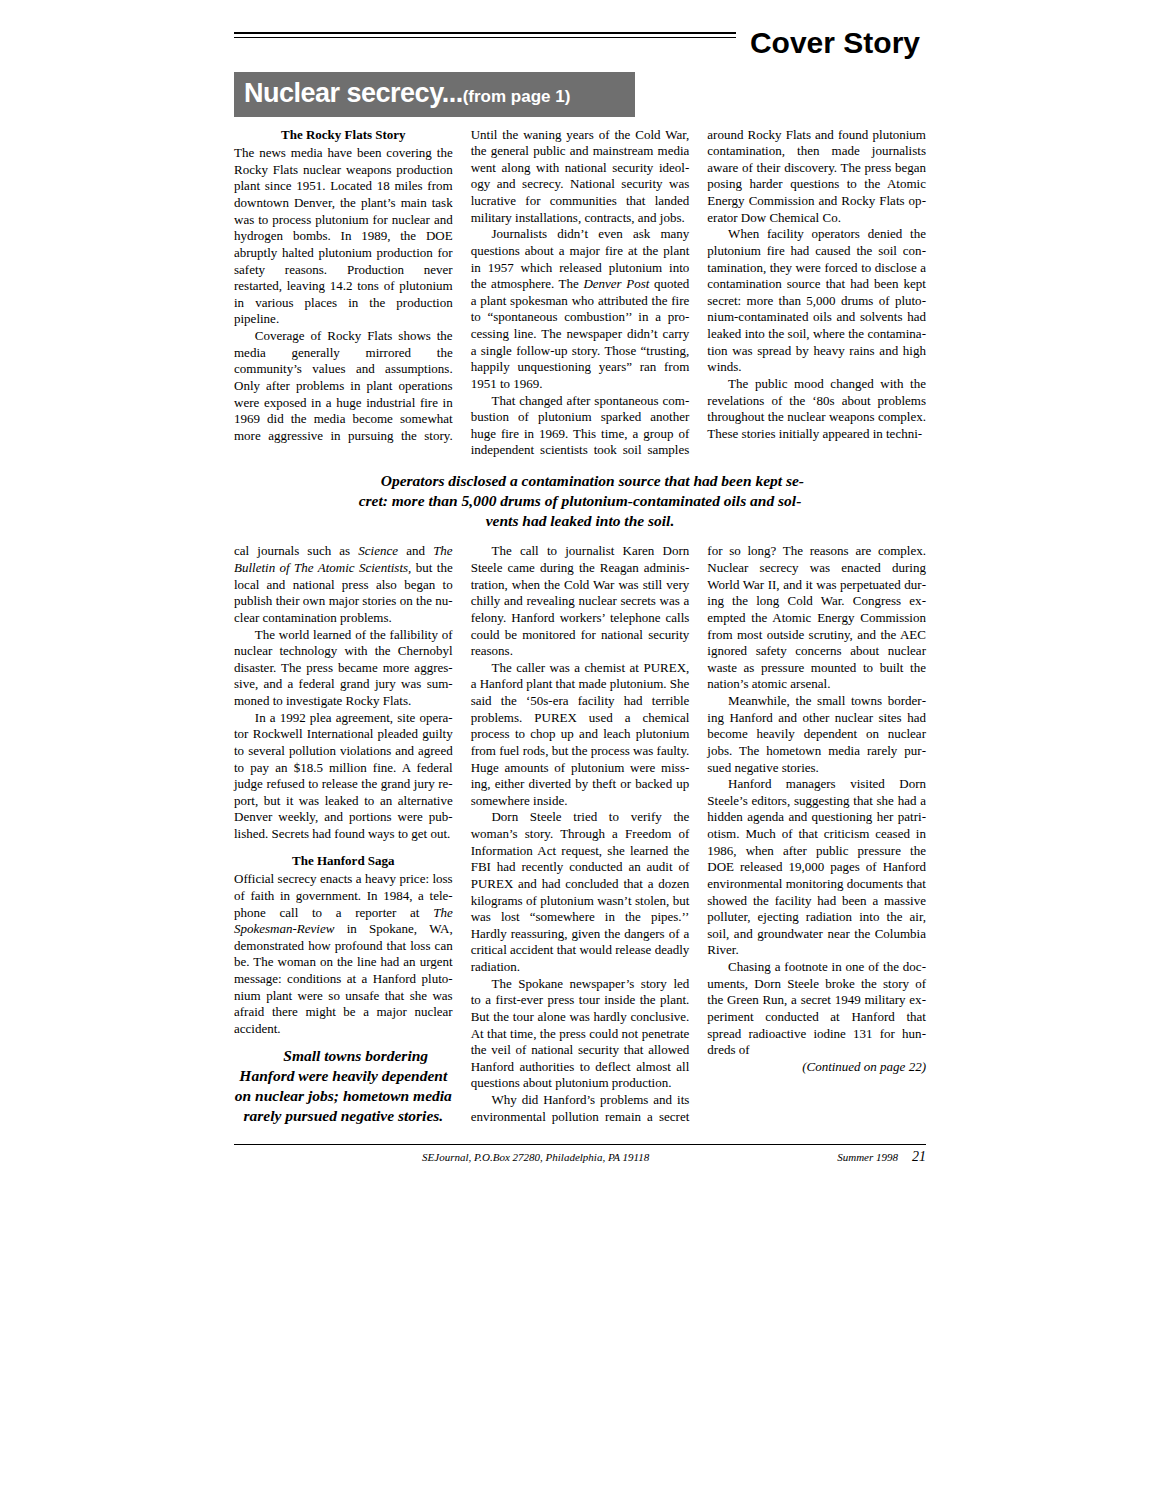Cover Story
Nuclear secrecy...(from page 1)
The Rocky Flats Story
The news media have been covering the Rocky Flats nuclear weapons production plant since 1951. Located 18 miles from downtown Denver, the plant’s main task was to process plutonium for nuclear and hydrogen bombs. In 1989, the DOE abruptly halted plutonium production for safety reasons. Production never restarted, leaving 14.2 tons of plutonium in various places in the production pipeline.
Coverage of Rocky Flats shows the media generally mirrored the community’s values and assumptions. Only after problems in plant operations were exposed in a huge industrial fire in 1969 did the media become somewhat more aggressive in pursuing the story. Until the waning years of the Cold War, the general public and mainstream media went along with national security ideology and secrecy. National security was lucrative for communities that landed military installations, contracts, and jobs.
Journalists didn’t even ask many questions about a major fire at the plant in 1957 which released plutonium into the atmosphere. The Denver Post quoted a plant spokesman who attributed the fire to “spontaneous combustion’’ in a processing line. The newspaper didn’t carry a single follow-up story. Those “trusting, happily unquestioning years” ran from 1951 to 1969.
That changed after spontaneous combustion of plutonium sparked another huge fire in 1969. This time, a group of independent scientists took soil samples around Rocky Flats and found plutonium contamination, then made journalists aware of their discovery. The press began posing harder questions to the Atomic Energy Commission and Rocky Flats operator Dow Chemical Co.
When facility operators denied the plutonium fire had caused the soil contamination, they were forced to disclose a contamination source that had been kept secret: more than 5,000 drums of plutonium-contaminated oils and solvents had leaked into the soil, where the contamination was spread by heavy rains and high winds.
The public mood changed with the revelations of the ‘80s about problems throughout the nuclear weapons complex. These stories initially appeared in techni-
Operators disclosed a contamination source that had been kept secret: more than 5,000 drums of plutonium-contaminated oils and solvents had leaked into the soil.
cal journals such as Science and The Bulletin of The Atomic Scientists, but the local and national press also began to publish their own major stories on the nuclear contamination problems.
The world learned of the fallibility of nuclear technology with the Chernobyl disaster. The press became more aggressive, and a federal grand jury was summoned to investigate Rocky Flats.
In a 1992 plea agreement, site operator Rockwell International pleaded guilty to several pollution violations and agreed to pay an $18.5 million fine. A federal judge refused to release the grand jury report, but it was leaked to an alternative Denver weekly, and portions were published. Secrets had found ways to get out.
The Hanford Saga
Official secrecy enacts a heavy price: loss of faith in government. In 1984, a telephone call to a reporter at The Spokesman-Review in Spokane, WA, demonstrated how profound that loss can be. The woman on the line had an urgent message: conditions at a Hanford plutonium plant were so unsafe that she was afraid there might be a major nuclear accident.
Small towns bordering Hanford were heavily dependent on nuclear jobs; hometown media rarely pursued negative stories.
The call to journalist Karen Dorn Steele came during the Reagan administration, when the Cold War was still very chilly and revealing nuclear secrets was a felony. Hanford workers’ telephone calls could be monitored for national security reasons.
The caller was a chemist at PUREX, a Hanford plant that made plutonium. She said the ‘50s-era facility had terrible problems. PUREX used a chemical process to chop up and leach plutonium from fuel rods, but the process was faulty. Huge amounts of plutonium were missing, either diverted by theft or backed up somewhere inside.
Dorn Steele tried to verify the woman’s story. Through a Freedom of Information Act request, she learned the FBI had recently conducted an audit of PUREX and had concluded that a dozen kilograms of plutonium wasn’t stolen, but was lost “somewhere in the pipes.’’ Hardly reassuring, given the dangers of a critical accident that would release deadly radiation.
The Spokane newspaper’s story led to a first-ever press tour inside the plant. But the tour alone was hardly conclusive. At that time, the press could not penetrate the veil of national security that allowed Hanford authorities to deflect almost all questions about plutonium production.
Why did Hanford’s problems and its environmental pollution remain a secret for so long? The reasons are complex. Nuclear secrecy was enacted during World War II, and it was perpetuated during the long Cold War. Congress exempted the Atomic Energy Commission from most outside scrutiny, and the AEC ignored safety concerns about nuclear waste as pressure mounted to built the nation’s atomic arsenal.
Meanwhile, the small towns bordering Hanford and other nuclear sites had become heavily dependent on nuclear jobs. The hometown media rarely pursued negative stories.
Hanford managers visited Dorn Steele’s editors, suggesting that she had a hidden agenda and questioning her patriotism. Much of that criticism ceased in 1986, when after public pressure the DOE released 19,000 pages of Hanford environmental monitoring documents that showed the facility had been a massive polluter, ejecting radiation into the air, soil, and groundwater near the Columbia River.
Chasing a footnote in one of the documents, Dorn Steele broke the story of the Green Run, a secret 1949 military experiment conducted at Hanford that spread radioactive iodine 131 for hundreds of
(Continued on page 22)
SEJournal, P.O.Box 27280, Philadelphia, PA 19118
Summer 1998
21